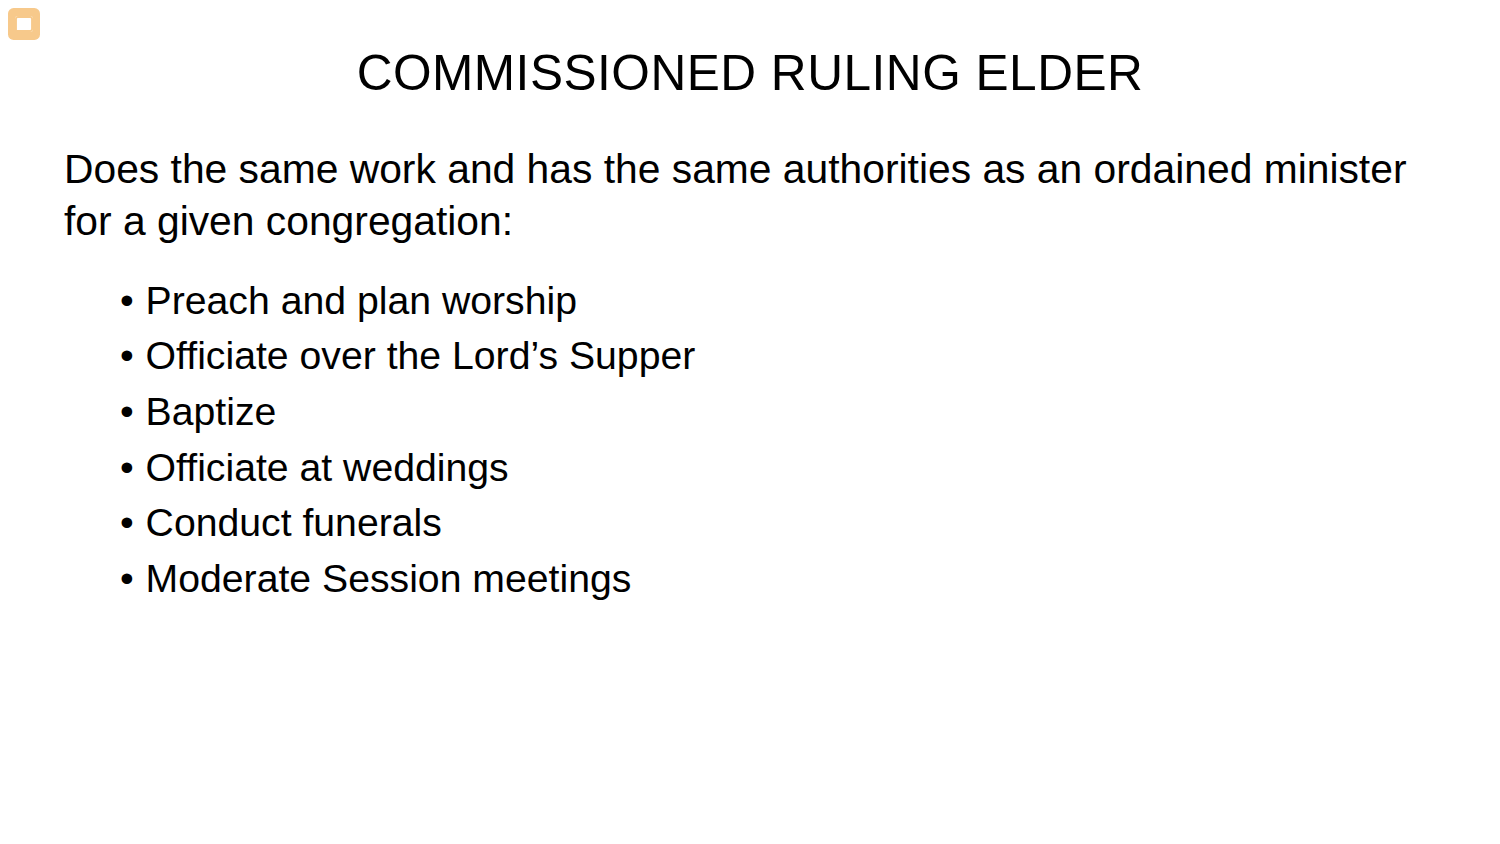COMMISSIONED RULING ELDER
Does the same work and has the same authorities as an ordained minister for a given congregation:
Preach and plan worship
Officiate over the Lord’s Supper
Baptize
Officiate at weddings
Conduct funerals
Moderate Session meetings